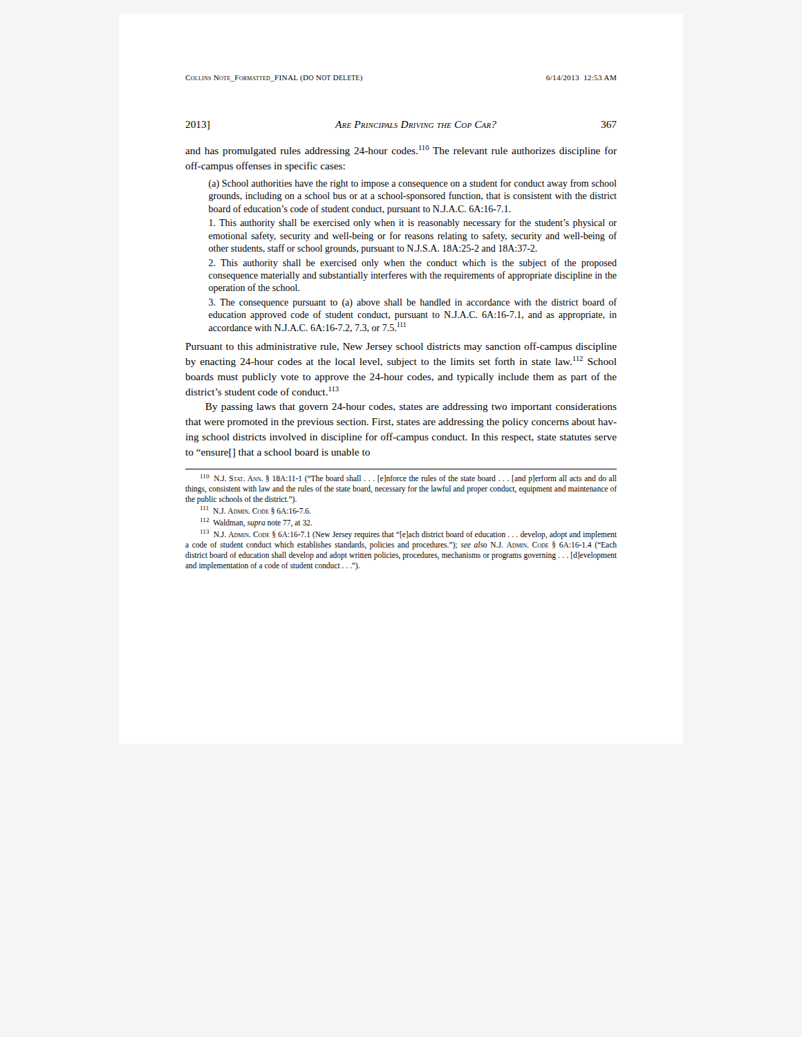Collins Note_Formatted_FINAL (DO NOT DELETE)
6/14/2013 12:53 AM
2013]
Are Principals Driving the Cop Car?
367
and has promulgated rules addressing 24-hour codes.110 The relevant rule authorizes discipline for off-campus offenses in specific cases:
(a) School authorities have the right to impose a consequence on a student for conduct away from school grounds, including on a school bus or at a school-sponsored function, that is consistent with the district board of education’s code of student conduct, pursuant to N.J.A.C. 6A:16-7.1.
1. This authority shall be exercised only when it is reasonably necessary for the student’s physical or emotional safety, security and well-being or for reasons relating to safety, security and well-being of other students, staff or school grounds, pursuant to N.J.S.A. 18A:25-2 and 18A:37-2.
2. This authority shall be exercised only when the conduct which is the subject of the proposed consequence materially and substantially interferes with the requirements of appropriate discipline in the operation of the school.
3. The consequence pursuant to (a) above shall be handled in accordance with the district board of education approved code of student conduct, pursuant to N.J.A.C. 6A:16-7.1, and as appropriate, in accordance with N.J.A.C. 6A:16-7.2, 7.3, or 7.5.111
Pursuant to this administrative rule, New Jersey school districts may sanction off-campus discipline by enacting 24-hour codes at the local level, subject to the limits set forth in state law.112 School boards must publicly vote to approve the 24-hour codes, and typically include them as part of the district’s student code of conduct.113
By passing laws that govern 24-hour codes, states are addressing two important considerations that were promoted in the previous section. First, states are addressing the policy concerns about having school districts involved in discipline for off-campus conduct. In this respect, state statutes serve to “ensure[] that a school board is unable to
110 N.J. Stat. Ann. § 18A:11-1 (“The board shall . . . [e]nforce the rules of the state board . . . [and p]erform all acts and do all things, consistent with law and the rules of the state board, necessary for the lawful and proper conduct, equipment and maintenance of the public schools of the district.”).
111 N.J. Admin. Code § 6A:16-7.6.
112 Waldman, supra note 77, at 32.
113 N.J. Admin. Code § 6A:16-7.1 (New Jersey requires that “[e]ach district board of education . . . develop, adopt and implement a code of student conduct which establishes standards, policies and procedures.”); see also N.J. Admin. Code § 6A:16-1.4 (“Each district board of education shall develop and adopt written policies, procedures, mechanisms or programs governing . . . [d]evelopment and implementation of a code of student conduct . . .”).